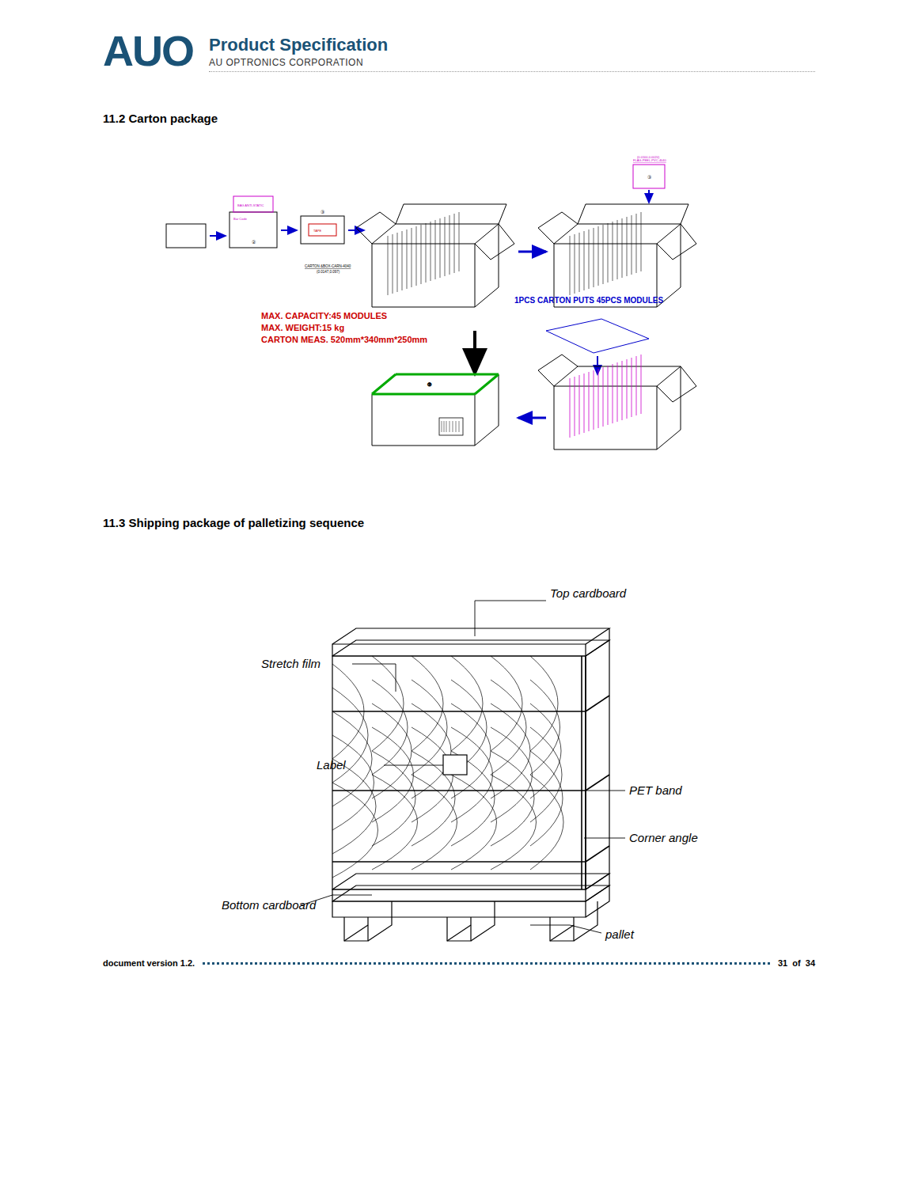AUO
Product Specification
AU OPTRONICS CORPORATION
11.2 Carton package
BAG ANTI-STATIC Bar Code ② TAPE ③ CARTON &BOX-CARN-4040 (0.0147,0.097) FLAG-PEEL-PVC-4040 (0.0100,0.0020) ③ MAX. CAPACITY:45 MODULES MAX. WEIGHT:15 kg CARTON MEAS. 520mm*340mm*250mm 1PCS CARTON PUTS 45PCS MODULES ⑦
11.3 Shipping package of palletizing sequence
Top cardboard Stretch film Label PET band Corner angle Bottom cardboard pallet
document version 1.2. 31 of 34